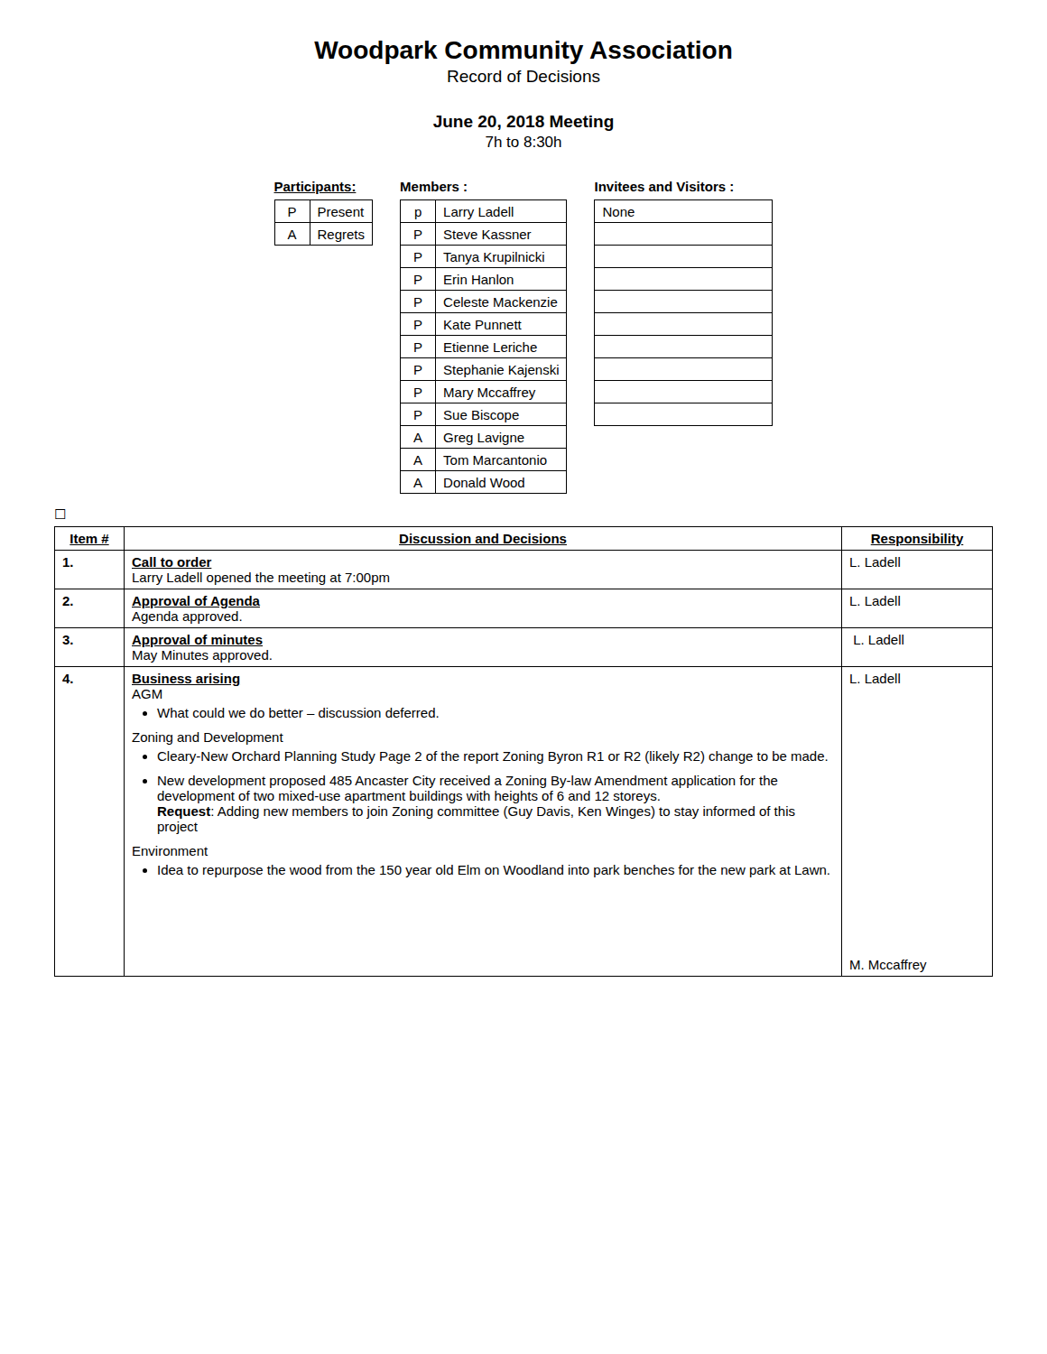Woodpark Community Association
Record of Decisions
June 20, 2018 Meeting
7h to 8:30h
Participants:
| P | Present |
| A | Regrets |
Members :
| p | Larry Ladell |
| P | Steve Kassner |
| P | Tanya Krupilnicki |
| P | Erin Hanlon |
| P | Celeste Mackenzie |
| P | Kate Punnett |
| P | Etienne Leriche |
| P | Stephanie Kajenski |
| P | Mary Mccaffrey |
| P | Sue Biscope |
| A | Greg Lavigne |
| A | Tom Marcantonio |
| A | Donald Wood |
Invitees and Visitors :
| None |
☐
| Item # | Discussion and Decisions | Responsibility |
| --- | --- | --- |
| 1. | Call to order Larry Ladell opened the meeting at 7:00pm | L. Ladell |
| 2. | Approval of Agenda Agenda approved. | L. Ladell |
| 3. | Approval of minutes May Minutes approved. | L. Ladell |
| 4. | Business arising AGM What could we do better – discussion deferred. Zoning and Development Cleary-New Orchard Planning Study Page 2 of the report Zoning Byron R1 or R2 (likely R2) change to be made. New development proposed 485 Ancaster City received a Zoning By-law Amendment application for the development of two mixed-use apartment buildings with heights of 6 and 12 storeys. Request : Adding new members to join Zoning committee (Guy Davis, Ken Winges) to stay informed of this project Environment Idea to repurpose the wood from the 150 year old Elm on Woodland into park benches for the new park at Lawn. | L. Ladell M. Mccaffrey |